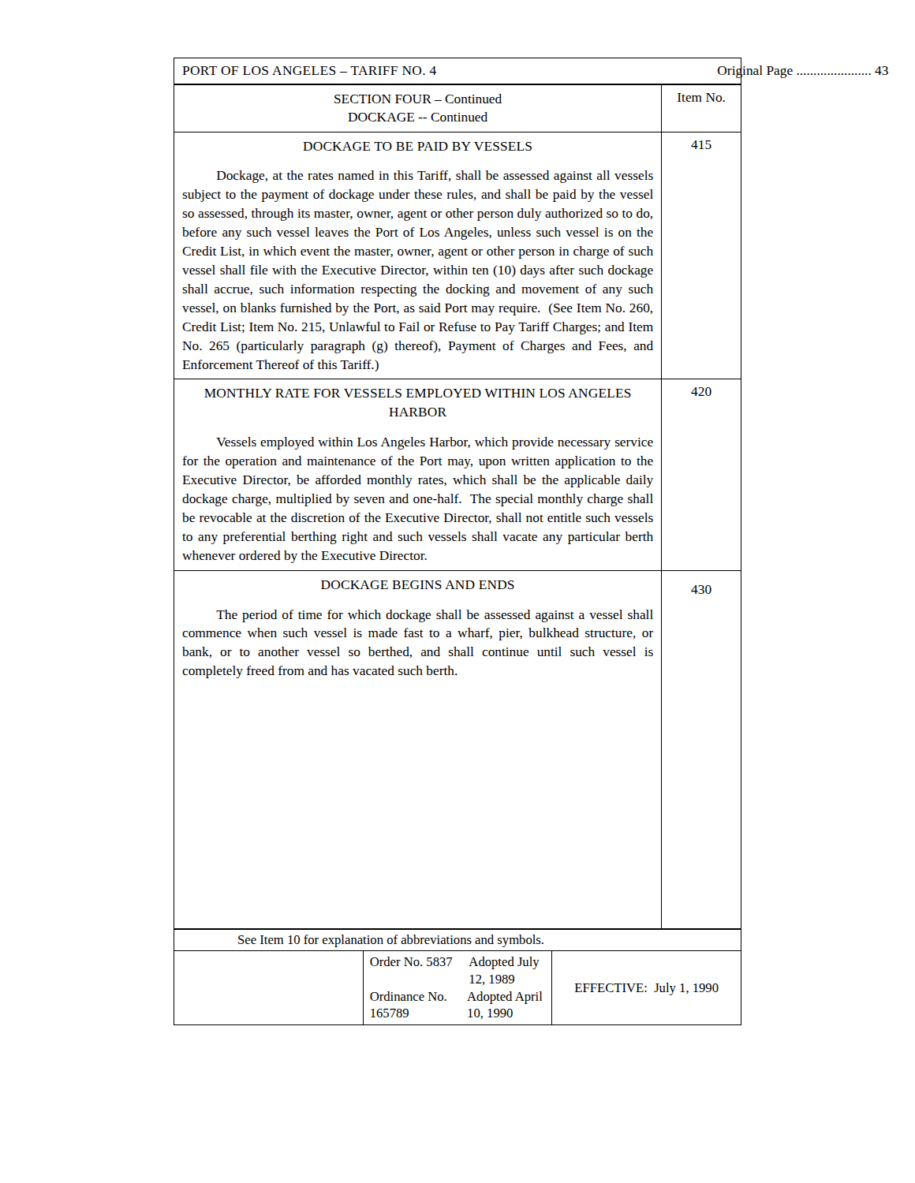| PORT OF LOS ANGELES – TARIFF NO. 4 | Original Page ...................... 43 |
| SECTION FOUR – Continued DOCKAGE -- Continued | Item No. |
| DOCKAGE TO BE PAID BY VESSELS Dockage, at the rates named in this Tariff, shall be assessed against all vessels subject to the payment of dockage under these rules, and shall be paid by the vessel so assessed, through its master, owner, agent or other person duly authorized so to do, before any such vessel leaves the Port of Los Angeles, unless such vessel is on the Credit List, in which event the master, owner, agent or other person in charge of such vessel shall file with the Executive Director, within ten (10) days after such dockage shall accrue, such information respecting the docking and movement of any such vessel, on blanks furnished by the Port, as said Port may require. (See Item No. 260, Credit List; Item No. 215, Unlawful to Fail or Refuse to Pay Tariff Charges; and Item No. 265 (particularly paragraph (g) thereof), Payment of Charges and Fees, and Enforcement Thereof of this Tariff.) | 415 |
| MONTHLY RATE FOR VESSELS EMPLOYED WITHIN LOS ANGELES HARBOR Vessels employed within Los Angeles Harbor, which provide necessary service for the operation and maintenance of the Port may, upon written application to the Executive Director, be afforded monthly rates, which shall be the applicable daily dockage charge, multiplied by seven and one-half. The special monthly charge shall be revocable at the discretion of the Executive Director, shall not entitle such vessels to any preferential berthing right and such vessels shall vacate any particular berth whenever ordered by the Executive Director. | 420 |
| DOCKAGE BEGINS AND ENDS The period of time for which dockage shall be assessed against a vessel shall commence when such vessel is made fast to a wharf, pier, bulkhead structure, or bank, or to another vessel so berthed, and shall continue until such vessel is completely freed from and has vacated such berth. | 430 |
| See Item 10 for explanation of abbreviations and symbols. |
| | Order No. 5837 Adopted July 12, 1989 Ordinance No. 165789 Adopted April 10, 1990 | EFFECTIVE: July 1, 1990 |